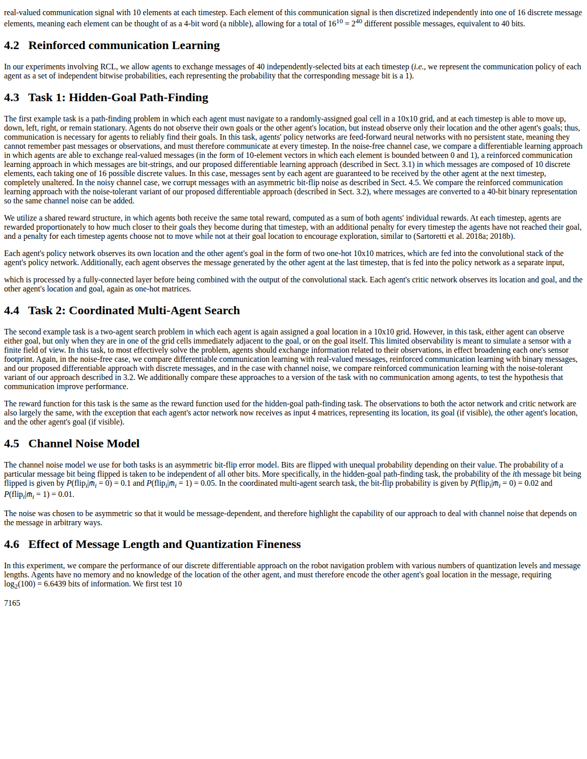real-valued communication signal with 10 elements at each timestep. Each element of this communication signal is then discretized independently into one of 16 discrete message elements, meaning each element can be thought of as a 4-bit word (a nibble), allowing for a total of 1610 = 240 different possible messages, equivalent to 40 bits.
4.2 Reinforced communication Learning
In our experiments involving RCL, we allow agents to exchange messages of 40 independently-selected bits at each timestep (i.e., we represent the communication policy of each agent as a set of independent bitwise probabilities, each representing the probability that the corresponding message bit is a 1).
4.3 Task 1: Hidden-Goal Path-Finding
The first example task is a path-finding problem in which each agent must navigate to a randomly-assigned goal cell in a 10x10 grid, and at each timestep is able to move up, down, left, right, or remain stationary. Agents do not observe their own goals or the other agent's location, but instead observe only their location and the other agent's goals; thus, communication is necessary for agents to reliably find their goals. In this task, agents' policy networks are feed-forward neural networks with no persistent state, meaning they cannot remember past messages or observations, and must therefore communicate at every timestep. In the noise-free channel case, we compare a differentiable learning approach in which agents are able to exchange real-valued messages (in the form of 10-element vectors in which each element is bounded between 0 and 1), a reinforced communication learning approach in which messages are bit-strings, and our proposed differentiable learning approach (described in Sect. 3.1) in which messages are composed of 10 discrete elements, each taking one of 16 possible discrete values. In this case, messages sent by each agent are guaranteed to be received by the other agent at the next timestep, completely unaltered. In the noisy channel case, we corrupt messages with an asymmetric bit-flip noise as described in Sect. 4.5. We compare the reinforced communication learning approach with the noise-tolerant variant of our proposed differentiable approach (described in Sect. 3.2), where messages are converted to a 40-bit binary representation so the same channel noise can be added.
We utilize a shared reward structure, in which agents both receive the same total reward, computed as a sum of both agents' individual rewards. At each timestep, agents are rewarded proportionately to how much closer to their goals they become during that timestep, with an additional penalty for every timestep the agents have not reached their goal, and a penalty for each timestep agents choose not to move while not at their goal location to encourage exploration, similar to (Sartoretti et al. 2018a; 2018b).
Each agent's policy network observes its own location and the other agent's goal in the form of two one-hot 10x10 matrices, which are fed into the convolutional stack of the agent's policy network. Additionally, each agent observes the message generated by the other agent at the last timestep, that is fed into the policy network as a separate input,
which is processed by a fully-connected layer before being combined with the output of the convolutional stack. Each agent's critic network observes its location and goal, and the other agent's location and goal, again as one-hot matrices.
4.4 Task 2: Coordinated Multi-Agent Search
The second example task is a two-agent search problem in which each agent is again assigned a goal location in a 10x10 grid. However, in this task, either agent can observe either goal, but only when they are in one of the grid cells immediately adjacent to the goal, or on the goal itself. This limited observability is meant to simulate a sensor with a finite field of view. In this task, to most effectively solve the problem, agents should exchange information related to their observations, in effect broadening each one's sensor footprint. Again, in the noise-free case, we compare differentiable communication learning with real-valued messages, reinforced communication learning with binary messages, and our proposed differentiable approach with discrete messages, and in the case with channel noise, we compare reinforced communication learning with the noise-tolerant variant of our approach described in 3.2. We additionally compare these approaches to a version of the task with no communication among agents, to test the hypothesis that communication improve performance.
The reward function for this task is the same as the reward function used for the hidden-goal path-finding task. The observations to both the actor network and critic network are also largely the same, with the exception that each agent's actor network now receives as input 4 matrices, representing its location, its goal (if visible), the other agent's location, and the other agent's goal (if visible).
4.5 Channel Noise Model
The channel noise model we use for both tasks is an asymmetric bit-flip error model. Bits are flipped with unequal probability depending on their value. The probability of a particular message bit being flipped is taken to be independent of all other bits. More specifically, in the hidden-goal path-finding task, the probability of the ith message bit being flipped is given by P(flipi|m̄i = 0) = 0.1 and P(flipi|m̄i = 1) = 0.05. In the coordinated multi-agent search task, the bit-flip probability is given by P(flipi|m̄i = 0) = 0.02 and P(flipi|m̄i = 1) = 0.01.
The noise was chosen to be asymmetric so that it would be message-dependent, and therefore highlight the capability of our approach to deal with channel noise that depends on the message in arbitrary ways.
4.6 Effect of Message Length and Quantization Fineness
In this experiment, we compare the performance of our discrete differentiable approach on the robot navigation problem with various numbers of quantization levels and message lengths. Agents have no memory and no knowledge of the location of the other agent, and must therefore encode the other agent's goal location in the message, requiring log2(100) = 6.6439 bits of information. We first test 10
7165